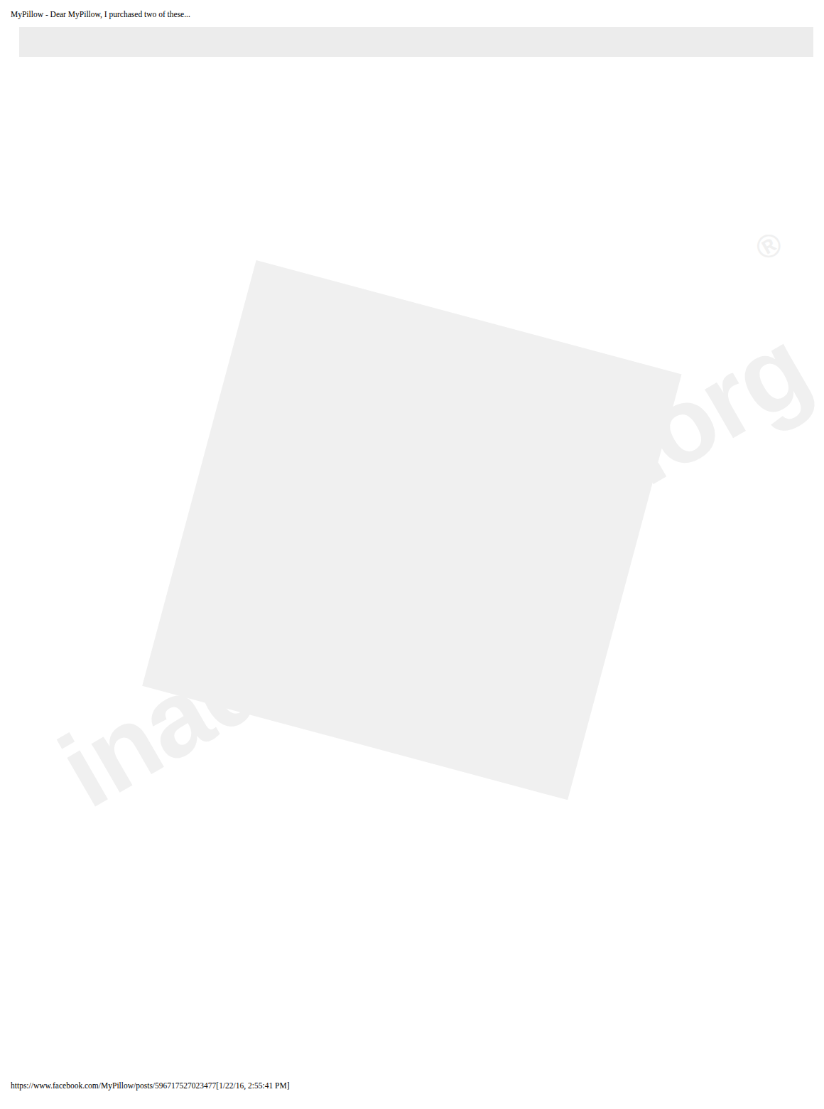MyPillow - Dear MyPillow, I purchased two of these...
truthinadvertising.org ®
https://www.facebook.com/MyPillow/posts/596717527023477[1/22/16, 2:55:41 PM]